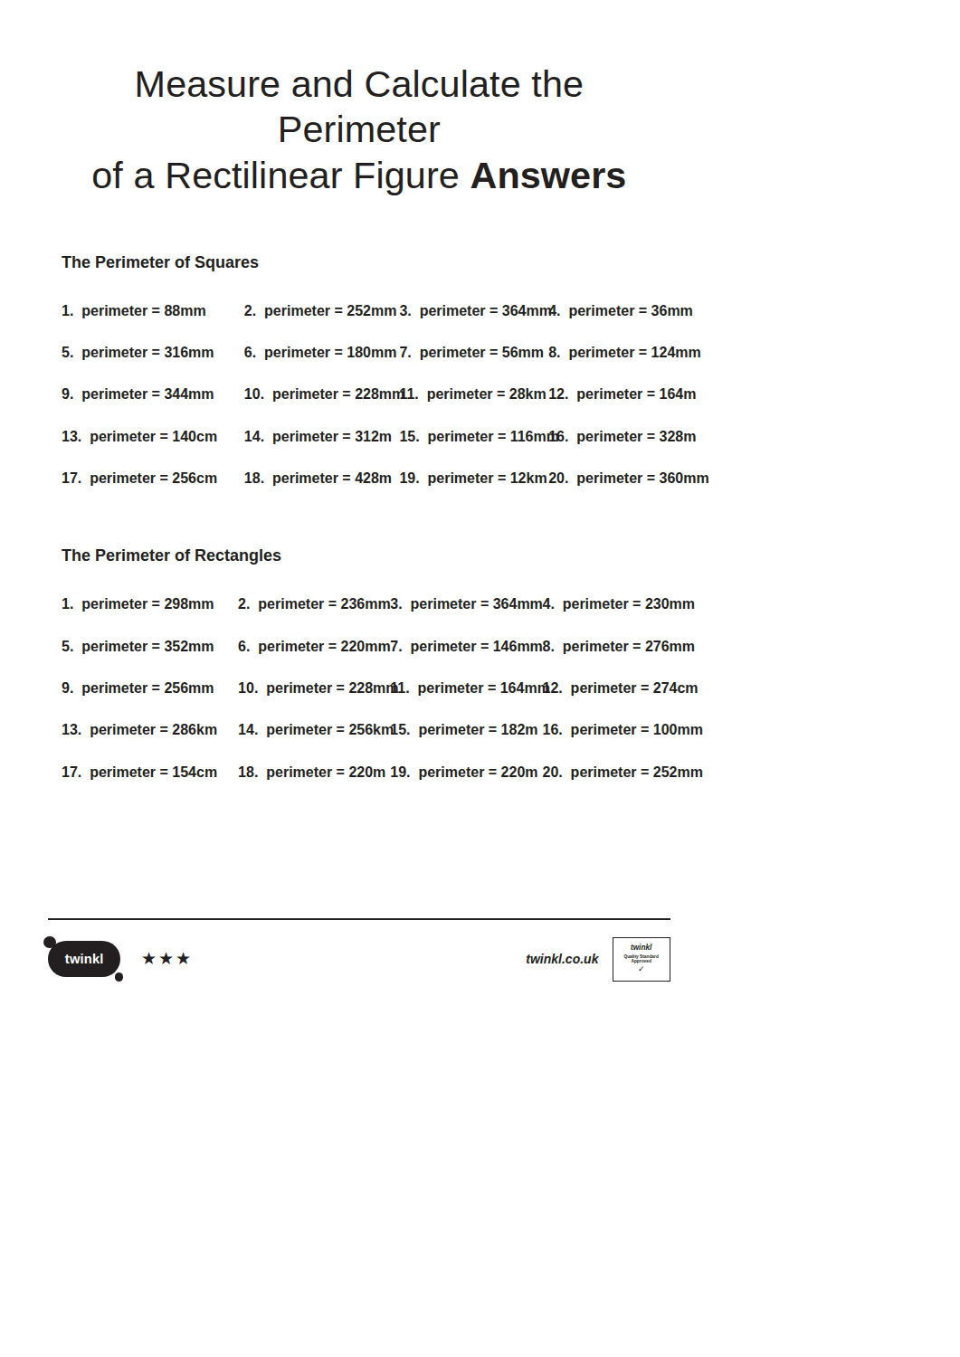Measure and Calculate the Perimeter
of a Rectilinear Figure Answers
The Perimeter of Squares
1. perimeter = 88mm
2. perimeter = 252mm
3. perimeter = 364mm
4. perimeter = 36mm
5. perimeter = 316mm
6. perimeter = 180mm
7. perimeter = 56mm
8. perimeter = 124mm
9. perimeter = 344mm
10. perimeter = 228mm
11. perimeter = 28km
12. perimeter = 164m
13. perimeter = 140cm
14. perimeter = 312m
15. perimeter = 116mm
16. perimeter = 328m
17. perimeter = 256cm
18. perimeter = 428m
19. perimeter = 12km
20. perimeter = 360mm
The Perimeter of Rectangles
1. perimeter = 298mm
2. perimeter = 236mm
3. perimeter = 364mm
4. perimeter = 230mm
5. perimeter = 352mm
6. perimeter = 220mm
7. perimeter = 146mm
8. perimeter = 276mm
9. perimeter = 256mm
10. perimeter = 228mm
11. perimeter = 164mm
12. perimeter = 274cm
13. perimeter = 286km
14. perimeter = 256km
15. perimeter = 182m
16. perimeter = 100mm
17. perimeter = 154cm
18. perimeter = 220m
19. perimeter = 220m
20. perimeter = 252mm
twinkl ★★★
twinkl.co.uk
twinkl
Quality Standard
Approved
✓